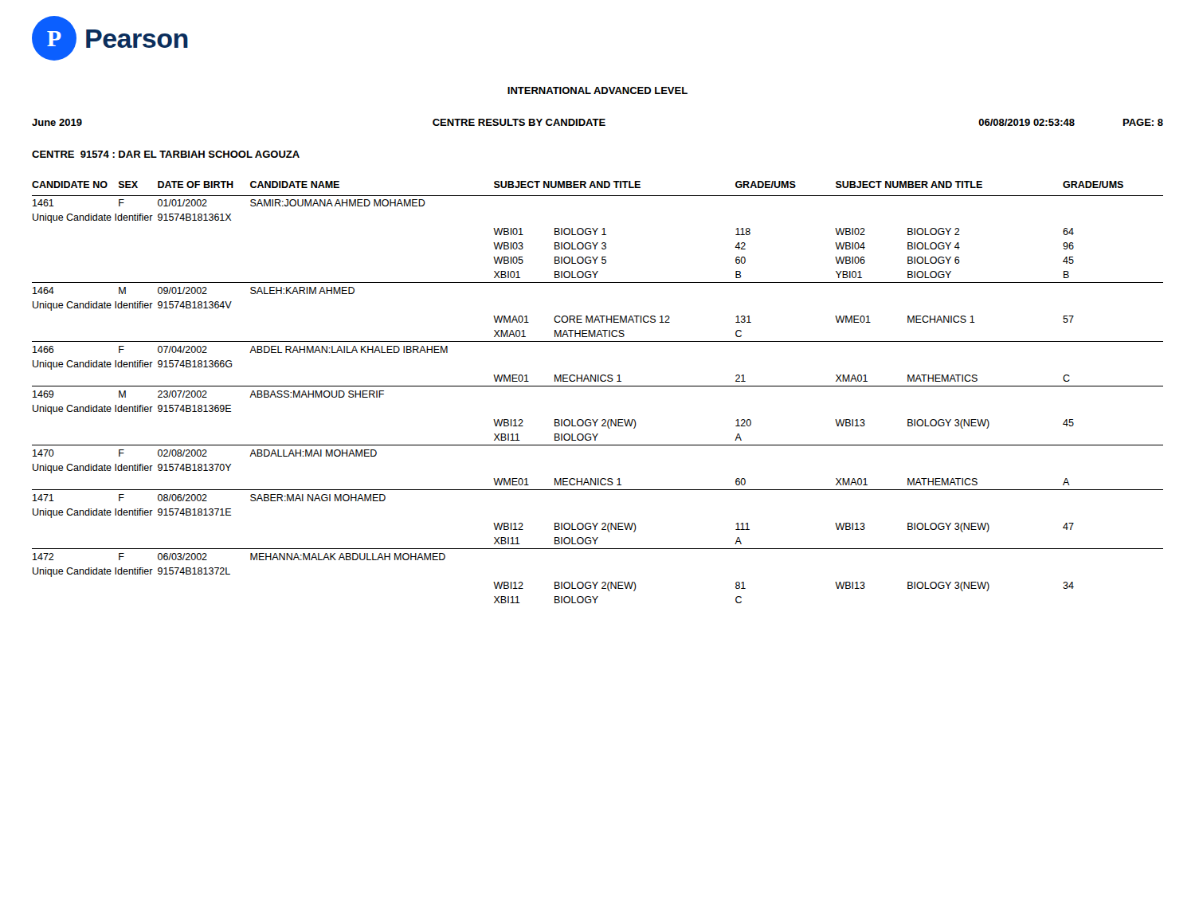P
Pearson
INTERNATIONAL ADVANCED LEVEL
June 2019
CENTRE RESULTS BY CANDIDATE
06/08/2019 02:53:48 PAGE: 8
CENTRE 91574 : DAR EL TARBIAH SCHOOL AGOUZA
| CANDIDATE NO | SEX | DATE OF BIRTH | CANDIDATE NAME | SUBJECT NUMBER AND TITLE | GRADE/UMS | SUBJECT NUMBER AND TITLE | GRADE/UMS |
| --- | --- | --- | --- | --- | --- | --- | --- |
| 1461 | F | 01/01/2002 | SAMIR:JOUMANA AHMED MOHAMED | | | | | | |
| Unique Candidate Identifier | 91574B181361X | | | | | | |
| | | | | WBI01 | BIOLOGY 1 | 118 | WBI02 | BIOLOGY 2 | 64 |
| | | | | WBI03 | BIOLOGY 3 | 42 | WBI04 | BIOLOGY 4 | 96 |
| | | | | WBI05 | BIOLOGY 5 | 60 | WBI06 | BIOLOGY 6 | 45 |
| | | | | XBI01 | BIOLOGY | B | YBI01 | BIOLOGY | B |
| 1464 | M | 09/01/2002 | SALEH:KARIM AHMED | | | | | | |
| Unique Candidate Identifier | 91574B181364V | | | | | | |
| | | | | WMA01 | CORE MATHEMATICS 12 | 131 | WME01 | MECHANICS 1 | 57 |
| | | | | XMA01 | MATHEMATICS | C | | | |
| 1466 | F | 07/04/2002 | ABDEL RAHMAN:LAILA KHALED IBRAHEM | | | | | | |
| Unique Candidate Identifier | 91574B181366G | | | | | | |
| | | | | WME01 | MECHANICS 1 | 21 | XMA01 | MATHEMATICS | C |
| 1469 | M | 23/07/2002 | ABBASS:MAHMOUD SHERIF | | | | | | |
| Unique Candidate Identifier | 91574B181369E | | | | | | |
| | | | | WBI12 | BIOLOGY 2(NEW) | 120 | WBI13 | BIOLOGY 3(NEW) | 45 |
| | | | | XBI11 | BIOLOGY | A | | | |
| 1470 | F | 02/08/2002 | ABDALLAH:MAI MOHAMED | | | | | | |
| Unique Candidate Identifier | 91574B181370Y | | | | | | |
| | | | | WME01 | MECHANICS 1 | 60 | XMA01 | MATHEMATICS | A |
| 1471 | F | 08/06/2002 | SABER:MAI NAGI MOHAMED | | | | | | |
| Unique Candidate Identifier | 91574B181371E | | | | | | |
| | | | | WBI12 | BIOLOGY 2(NEW) | 111 | WBI13 | BIOLOGY 3(NEW) | 47 |
| | | | | XBI11 | BIOLOGY | A | | | |
| 1472 | F | 06/03/2002 | MEHANNA:MALAK ABDULLAH MOHAMED | | | | | | |
| Unique Candidate Identifier | 91574B181372L | | | | | | |
| | | | | WBI12 | BIOLOGY 2(NEW) | 81 | WBI13 | BIOLOGY 3(NEW) | 34 |
| | | | | XBI11 | BIOLOGY | C | | | |